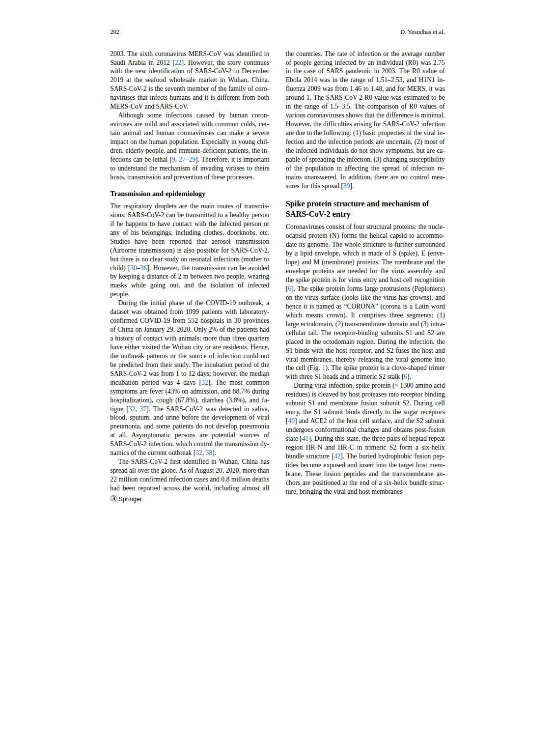202 D. Yesudhas et al.
2003. The sixth coronavirus MERS-CoV was identified in Saudi Arabia in 2012 [22]. However, the story continues with the new identification of SARS-CoV-2 in December 2019 at the seafood wholesale market in Wuhan, China. SARS-CoV-2 is the seventh member of the family of coronaviruses that infects humans and it is different from both MERS-CoV and SARS-CoV.
Although some infections caused by human coronaviruses are mild and associated with common colds, certain animal and human coronaviruses can make a severe impact on the human population. Especially in young children, elderly people, and immune-deficient patients, the infections can be lethal [9, 27–29]. Therefore, it is important to understand the mechanism of invading viruses to theirs hosts, transmission and prevention of these processes.
Transmission and epidemiology
The respiratory droplets are the main routes of transmissions; SARS-CoV-2 can be transmitted to a healthy person if he happens to have contact with the infected person or any of his belongings, including clothes, doorknobs, etc. Studies have been reported that aerosol transmission (Airborne transmission) is also possible for SARS-CoV-2, but there is no clear study on neonatal infections (mother to child) [30–36]. However, the transmission can be avoided by keeping a distance of 2 m between two people, wearing masks while going out, and the isolation of infected people.
During the initial phase of the COVID-19 outbreak, a dataset was obtained from 1099 patients with laboratory-confirmed COVID-19 from 552 hospitals in 30 provinces of China on January 29, 2020. Only 2% of the patients had a history of contact with animals; more than three quarters have either visited the Wuhan city or are residents. Hence, the outbreak patterns or the source of infection could not be predicted from their study. The incubation period of the SARS-CoV-2 was from 1 to 12 days; however, the median incubation period was 4 days [32]. The most common symptoms are fever (43% on admission, and 88.7% during hospitalization), cough (67.8%), diarrhea (3.8%), and fatigue [32, 37]. The SARS-CoV-2 was detected in saliva, blood, sputum, and urine before the development of viral pneumonia, and some patients do not develop pneumonia at all. Asymptomatic persons are potential sources of SARS-CoV-2 infection, which control the transmission dynamics of the current outbreak [32, 38].
The SARS-CoV-2 first identified in Wuhan, China has spread all over the globe. As of August 20, 2020, more than 22 million confirmed infection cases and 0.8 million deaths had been reported across the world, including almost all the countries. The rate of infection or the average number of people getting infected by an individual (R0) was 2.75 in the case of SARS pandemic in 2003. The R0 value of Ebola 2014 was in the range of 1.51–2.53, and H1N1 influenza 2009 was from 1.46 to 1.48, and for MERS, it was around 1. The SARS-CoV-2 R0 value was estimated to be in the range of 1.5–3.5. The comparison of R0 values of various coronaviruses shows that the difference is minimal. However, the difficulties arising for SARS-CoV-2 infection are due to the following: (1) basic properties of the viral infection and the infection periods are uncertain, (2) most of the infected individuals do not show symptoms, but are capable of spreading the infection, (3) changing susceptibility of the population in affecting the spread of infection remains unanswered. In addition, there are no control measures for this spread [39].
Spike protein structure and mechanism of SARS-CoV-2 entry
Coronaviruses consist of four structural proteins: the nucleocapsid protein (N) forms the helical capsid to accommodate its genome. The whole structure is further surrounded by a lipid envelope, which is made of S (spike), E (envelope) and M (membrane) proteins. The membrane and the envelope proteins are needed for the virus assembly and the spike protein is for virus entry and host cell recognition [6]. The spike protein forms large protrusions (Peplomers) on the virus surface (looks like the virus has crowns), and hence it is named as “CORONA” (corona is a Latin word which means crown). It comprises three segments: (1) large ectodomain, (2) transmembrane domain and (3) intracellular tail. The receptor-binding subunits S1 and S2 are placed in the ectodomain region. During the infection, the S1 binds with the host receptor, and S2 fuses the host and viral membranes, thereby releasing the viral genome into the cell (Fig. 1). The spike protein is a clove-shaped trimer with three S1 heads and a trimeric S2 stalk [6].
During viral infection, spike protein (~ 1300 amino acid residues) is cleaved by host proteases into receptor binding subunit S1 and membrane fusion subunit S2. During cell entry, the S1 subunit binds directly to the sugar receptors [40] and ACE2 of the host cell surface, and the S2 subunit undergoes conformational changes and obtains post-fusion state [41]. During this state, the three pairs of heptad repeat region HR-N and HR-C in trimeric S2 form a six-helix bundle structure [42]. The buried hydrophobic fusion peptides become exposed and insert into the target host membrane. These fusion peptides and the transmembrane anchors are positioned at the end of a six-helix bundle structure, bringing the viral and host membranes
③ Springer